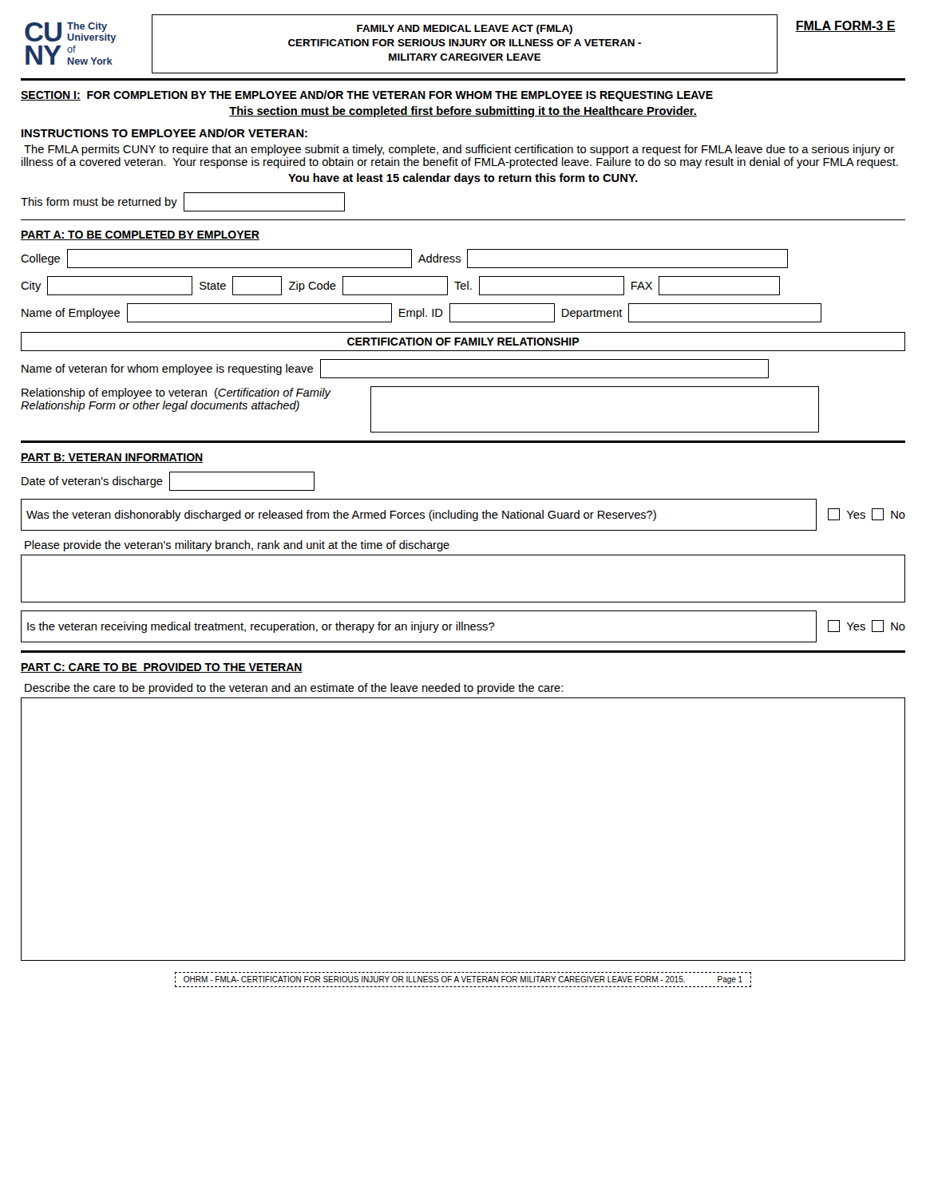CU NY
The City
University
of
New York
FAMILY AND MEDICAL LEAVE ACT (FMLA)
CERTIFICATION FOR SERIOUS INJURY OR ILLNESS OF A VETERAN -
MILITARY CAREGIVER LEAVE
FMLA FORM-3 E
SECTION I: FOR COMPLETION BY THE EMPLOYEE AND/OR THE VETERAN FOR WHOM THE EMPLOYEE IS REQUESTING LEAVE
This section must be completed first before submitting it to the Healthcare Provider.
INSTRUCTIONS TO EMPLOYEE AND/OR VETERAN:
The FMLA permits CUNY to require that an employee submit a timely, complete, and sufficient certification to support a request for FMLA leave due to a serious injury or illness of a covered veteran. Your response is required to obtain or retain the benefit of FMLA-protected leave. Failure to do so may result in denial of your FMLA request.
You have at least 15 calendar days to return this form to CUNY.
This form must be returned by
PART A: TO BE COMPLETED BY EMPLOYER
College Address
City State Zip Code Tel. FAX
Name of Employee Empl. ID Department
CERTIFICATION OF FAMILY RELATIONSHIP
Name of veteran for whom employee is requesting leave
Relationship of employee to veteran (Certification of Family Relationship Form or other legal documents attached)
PART B: VETERAN INFORMATION
Date of veteran's discharge
Was the veteran dishonorably discharged or released from the Armed Forces (including the National Guard or Reserves?)
Yes No
Please provide the veteran's military branch, rank and unit at the time of discharge
Is the veteran receiving medical treatment, recuperation, or therapy for an injury or illness?
Yes No
PART C: CARE TO BE PROVIDED TO THE VETERAN
Describe the care to be provided to the veteran and an estimate of the leave needed to provide the care:
OHRM - FMLA- CERTIFICATION FOR SERIOUS INJURY OR ILLNESS OF A VETERAN FOR MILITARY CAREGIVER LEAVE FORM - 2015. Page 1